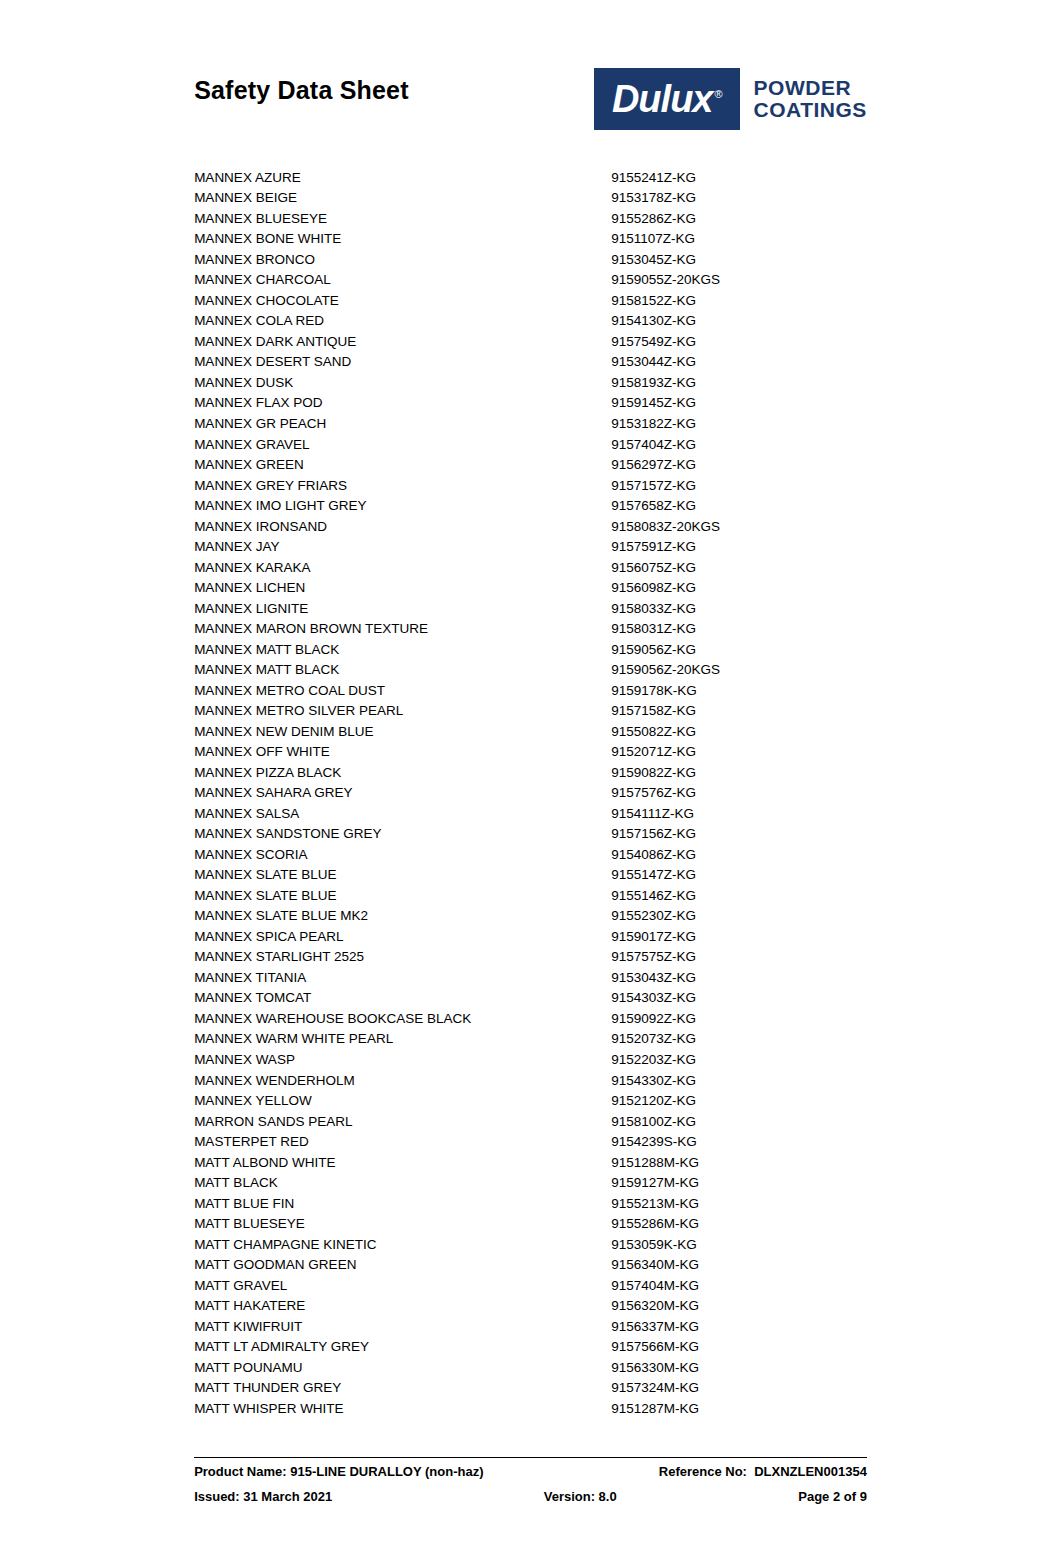Safety Data Sheet
Dulux®
POWDER COATINGS
MANNEX AZURE 9155241Z-KG
MANNEX BEIGE 9153178Z-KG
MANNEX BLUESEYE 9155286Z-KG
MANNEX BONE WHITE 9151107Z-KG
MANNEX BRONCO 9153045Z-KG
MANNEX CHARCOAL 9159055Z-20KGS
MANNEX CHOCOLATE 9158152Z-KG
MANNEX COLA RED 9154130Z-KG
MANNEX DARK ANTIQUE 9157549Z-KG
MANNEX DESERT SAND 9153044Z-KG
MANNEX DUSK 9158193Z-KG
MANNEX FLAX POD 9159145Z-KG
MANNEX GR PEACH 9153182Z-KG
MANNEX GRAVEL 9157404Z-KG
MANNEX GREEN 9156297Z-KG
MANNEX GREY FRIARS 9157157Z-KG
MANNEX IMO LIGHT GREY 9157658Z-KG
MANNEX IRONSAND 9158083Z-20KGS
MANNEX JAY 9157591Z-KG
MANNEX KARAKA 9156075Z-KG
MANNEX LICHEN 9156098Z-KG
MANNEX LIGNITE 9158033Z-KG
MANNEX MARON BROWN TEXTURE 9158031Z-KG
MANNEX MATT BLACK 9159056Z-KG
MANNEX MATT BLACK 9159056Z-20KGS
MANNEX METRO COAL DUST 9159178K-KG
MANNEX METRO SILVER PEARL 9157158Z-KG
MANNEX NEW DENIM BLUE 9155082Z-KG
MANNEX OFF WHITE 9152071Z-KG
MANNEX PIZZA BLACK 9159082Z-KG
MANNEX SAHARA GREY 9157576Z-KG
MANNEX SALSA 9154111Z-KG
MANNEX SANDSTONE GREY 9157156Z-KG
MANNEX SCORIA 9154086Z-KG
MANNEX SLATE BLUE 9155147Z-KG
MANNEX SLATE BLUE 9155146Z-KG
MANNEX SLATE BLUE MK29155230Z-KG
MANNEX SPICA PEARL 9159017Z-KG
MANNEX STARLIGHT 25259157575Z-KG
MANNEX TITANIA 9153043Z-KG
MANNEX TOMCAT 9154303Z-KG
MANNEX WAREHOUSE BOOKCASE BLACK 9159092Z-KG
MANNEX WARM WHITE PEARL 9152073Z-KG
MANNEX WASP 9152203Z-KG
MANNEX WENDERHOLM 9154330Z-KG
MANNEX YELLOW 9152120Z-KG
MARRON SANDS PEARL 9158100Z-KG
MASTERPET RED 9154239S-KG
MATT ALBOND WHITE 9151288M-KG
MATT BLACK 9159127M-KG
MATT BLUE FIN 9155213M-KG
MATT BLUESEYE 9155286M-KG
MATT CHAMPAGNE KINETIC 9153059K-KG
MATT GOODMAN GREEN 9156340M-KG
MATT GRAVEL 9157404M-KG
MATT HAKATERE 9156320M-KG
MATT KIWIFRUIT 9156337M-KG
MATT LT ADMIRALTY GREY 9157566M-KG
MATT POUNAMU 9156330M-KG
MATT THUNDER GREY 9157324M-KG
MATT WHISPER WHITE 9151287M-KG
Product Name: 915-LINE DURALLOY (non-haz) Reference No: DLXNZLEN001354
Issued: 31 March 2021 Version: 8.0 Page 2 of 9